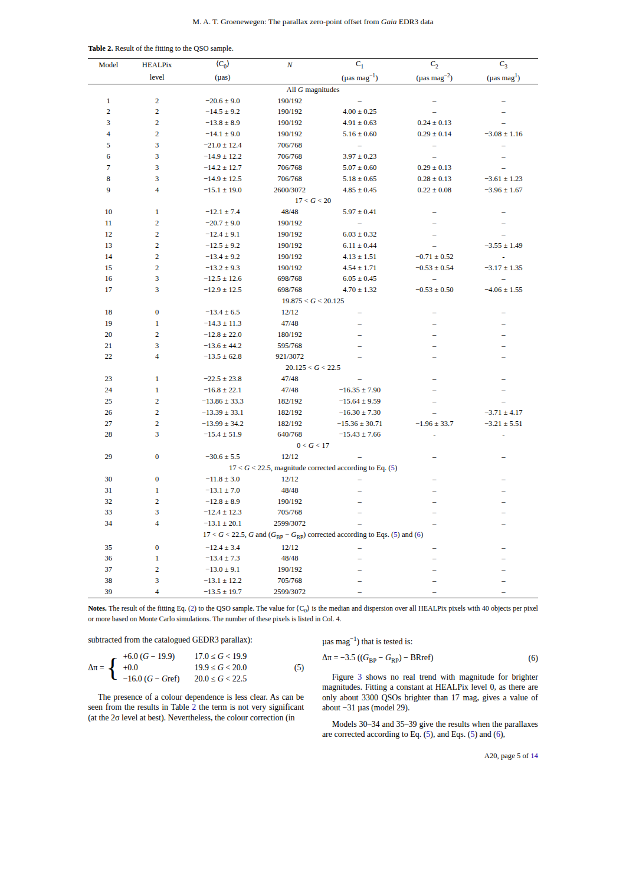M. A. T. Groenewegen: The parallax zero-point offset from Gaia EDR3 data
Table 2. Result of the fitting to the QSO sample.
| Model | HEALPix | ⟨C 0 ⟩ | N | C 1 | C 2 | C 3 |
| --- | --- | --- | --- | --- | --- | --- |
| | level | (µas) | | (µas mag −1 ) | (µas mag −2 ) | (µas mag 1 ) |
| All G magnitudes |
| 1 | 2 | −20.6 ± 9.0 | 190/192 | – | – | – |
| 2 | 2 | −14.5 ± 9.2 | 190/192 | 4.00 ± 0.25 | – | – |
| 3 | 2 | −13.8 ± 8.9 | 190/192 | 4.91 ± 0.63 | 0.24 ± 0.13 | – |
| 4 | 2 | −14.1 ± 9.0 | 190/192 | 5.16 ± 0.60 | 0.29 ± 0.14 | −3.08 ± 1.16 |
| 5 | 3 | −21.0 ± 12.4 | 706/768 | – | – | – |
| 6 | 3 | −14.9 ± 12.2 | 706/768 | 3.97 ± 0.23 | – | – |
| 7 | 3 | −14.2 ± 12.7 | 706/768 | 5.07 ± 0.60 | 0.29 ± 0.13 | – |
| 8 | 3 | −14.9 ± 12.5 | 706/768 | 5.18 ± 0.65 | 0.28 ± 0.13 | −3.61 ± 1.23 |
| 9 | 4 | −15.1 ± 19.0 | 2600/3072 | 4.85 ± 0.45 | 0.22 ± 0.08 | −3.96 ± 1.67 |
| 17 < G < 20 |
| 10 | 1 | −12.1 ± 7.4 | 48/48 | 5.97 ± 0.41 | – | – |
| 11 | 2 | −20.7 ± 9.0 | 190/192 | – | – | – |
| 12 | 2 | −12.4 ± 9.1 | 190/192 | 6.03 ± 0.32 | – | – |
| 13 | 2 | −12.5 ± 9.2 | 190/192 | 6.11 ± 0.44 | – | −3.55 ± 1.49 |
| 14 | 2 | −13.4 ± 9.2 | 190/192 | 4.13 ± 1.51 | −0.71 ± 0.52 | - |
| 15 | 2 | −13.2 ± 9.3 | 190/192 | 4.54 ± 1.71 | −0.53 ± 0.54 | −3.17 ± 1.35 |
| 16 | 3 | −12.5 ± 12.6 | 698/768 | 6.05 ± 0.45 | – | – |
| 17 | 3 | −12.9 ± 12.5 | 698/768 | 4.70 ± 1.32 | −0.53 ± 0.50 | −4.06 ± 1.55 |
| 19.875 < G < 20.125 |
| 18 | 0 | −13.4 ± 6.5 | 12/12 | – | – | – |
| 19 | 1 | −14.3 ± 11.3 | 47/48 | – | – | – |
| 20 | 2 | −12.8 ± 22.0 | 180/192 | – | – | – |
| 21 | 3 | −13.6 ± 44.2 | 595/768 | – | – | – |
| 22 | 4 | −13.5 ± 62.8 | 921/3072 | – | – | – |
| 20.125 < G < 22.5 |
| 23 | 1 | −22.5 ± 23.8 | 47/48 | – | – | – |
| 24 | 1 | −16.8 ± 22.1 | 47/48 | −16.35 ± 7.90 | – | – |
| 25 | 2 | −13.86 ± 33.3 | 182/192 | −15.64 ± 9.59 | – | – |
| 26 | 2 | −13.39 ± 33.1 | 182/192 | −16.30 ± 7.30 | – | −3.71 ± 4.17 |
| 27 | 2 | −13.99 ± 34.2 | 182/192 | −15.36 ± 30.71 | −1.96 ± 33.7 | −3.21 ± 5.51 |
| 28 | 3 | −15.4 ± 51.9 | 640/768 | −15.43 ± 7.66 | - | - |
| 0 < G < 17 |
| 29 | 0 | −30.6 ± 5.5 | 12/12 | – | – | – |
| 17 < G < 22.5, magnitude corrected according to Eq. ( 5 ) |
| 30 | 0 | −11.8 ± 3.0 | 12/12 | – | – | – |
| 31 | 1 | −13.1 ± 7.0 | 48/48 | – | – | – |
| 32 | 2 | −12.8 ± 8.9 | 190/192 | – | – | – |
| 33 | 3 | −12.4 ± 12.3 | 705/768 | – | – | – |
| 34 | 4 | −13.1 ± 20.1 | 2599/3072 | – | – | – |
| 17 < G < 22.5, G and ( G BP − G RP ) corrected according to Eqs. ( 5 ) and ( 6 ) |
| 35 | 0 | −12.4 ± 3.4 | 12/12 | – | – | – |
| 36 | 1 | −13.4 ± 7.3 | 48/48 | – | – | – |
| 37 | 2 | −13.0 ± 9.1 | 190/192 | – | – | – |
| 38 | 3 | −13.1 ± 12.2 | 705/768 | – | – | – |
| 39 | 4 | −13.5 ± 19.7 | 2599/3072 | – | – | – |
Notes. The result of the fitting Eq. (2) to the QSO sample. The value for ⟨C0⟩ is the median and dispersion over all HEALPix pixels with 40 objects per pixel or more based on Monte Carlo simulations. The number of these pixels is listed in Col. 4.
subtracted from the catalogued GEDR3 parallax):
Δπ = {
| +6.0 ( G − 19.9) | 17.0 ≤ G < 19.9 |
| +0.0 | 19.9 ≤ G < 20.0 |
| −16.0 ( G − G ref) | 20.0 ≤ G < 22.5 |
(5)
The presence of a colour dependence is less clear. As can be seen from the results in Table 2 the term is not very significant (at the 2σ level at best). Nevertheless, the colour correction (in
µas mag−1) that is tested is:
Δπ = −3.5 ((GBP − GRP) − BRref)
(6)
Figure 3 shows no real trend with magnitude for brighter magnitudes. Fitting a constant at HEALPix level 0, as there are only about 3300 QSOs brighter than 17 mag, gives a value of about −31 µas (model 29).
Models 30–34 and 35–39 give the results when the parallaxes are corrected according to Eq. (5), and Eqs. (5) and (6),
A20, page 5 of 14